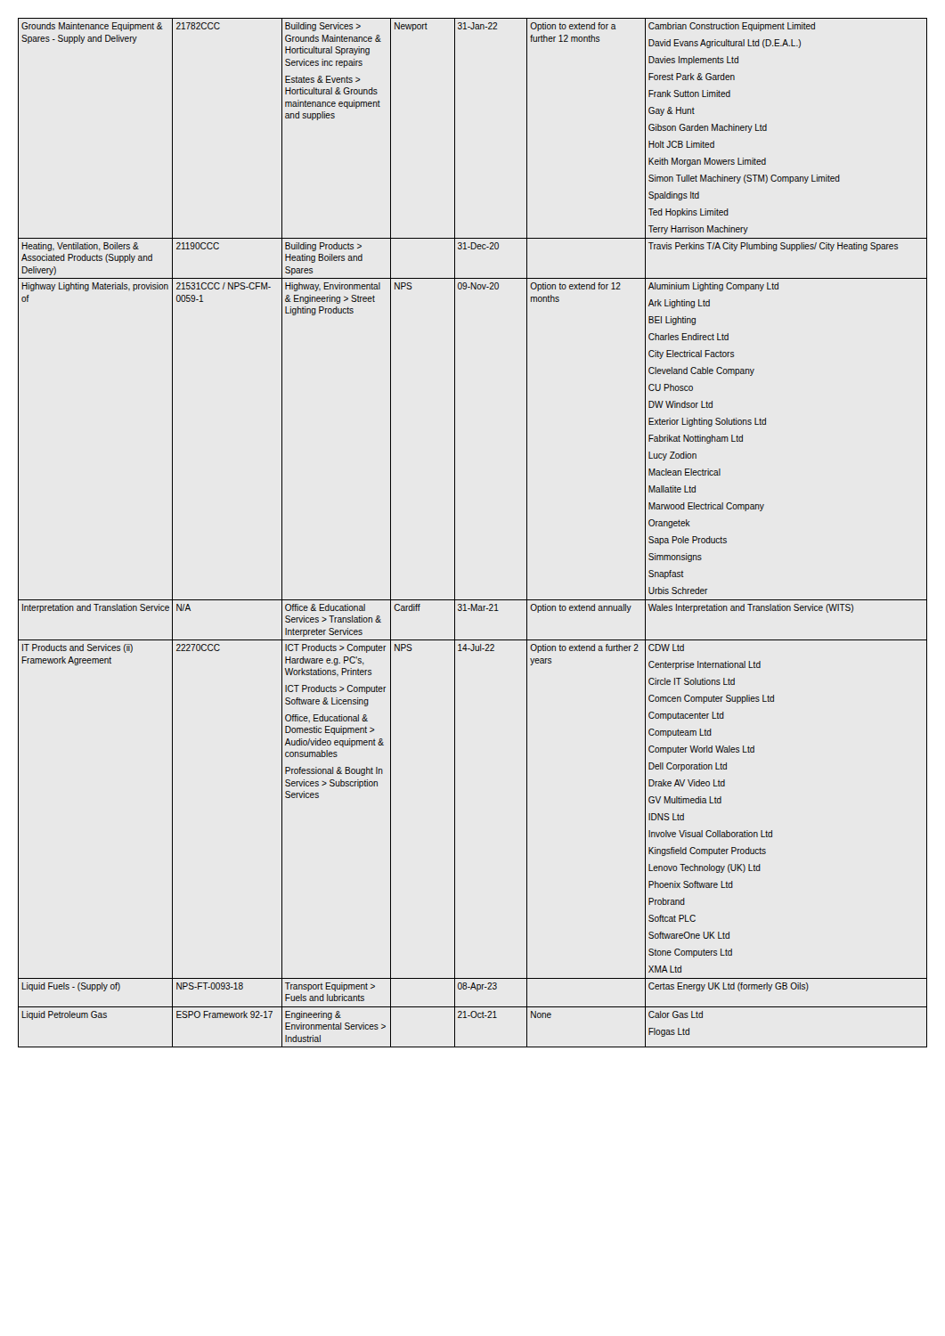| Grounds Maintenance Equipment & Spares - Supply and Delivery | 21782CCC | Building Services > Grounds Maintenance & Horticultural Spraying Services inc repairs Estates & Events > Horticultural & Grounds maintenance equipment and supplies | Newport | 31-Jan-22 | Option to extend for a further 12 months | Cambrian Construction Equipment Limited David Evans Agricultural Ltd (D.E.A.L.) Davies Implements Ltd Forest Park & Garden Frank Sutton Limited Gay & Hunt Gibson Garden Machinery Ltd Holt JCB Limited Keith Morgan Mowers Limited Simon Tullet Machinery (STM) Company Limited Spaldings ltd Ted Hopkins Limited Terry Harrison Machinery |
| Heating, Ventilation, Boilers & Associated Products (Supply and Delivery) | 21190CCC | Building Products > Heating Boilers and Spares | | 31-Dec-20 | | Travis Perkins T/A City Plumbing Supplies/ City Heating Spares |
| Highway Lighting Materials, provision of | 21531CCC / NPS-CFM-0059-1 | Highway, Environmental & Engineering > Street Lighting Products | NPS | 09-Nov-20 | Option to extend for 12 months | Aluminium Lighting Company Ltd Ark Lighting Ltd BEI Lighting Charles Endirect Ltd City Electrical Factors Cleveland Cable Company CU Phosco DW Windsor Ltd Exterior Lighting Solutions Ltd Fabrikat Nottingham Ltd Lucy Zodion Maclean Electrical Mallatite Ltd Marwood Electrical Company Orangetek Sapa Pole Products Simmonsigns Snapfast Urbis Schreder |
| Interpretation and Translation Service | N/A | Office & Educational Services > Translation & Interpreter Services | Cardiff | 31-Mar-21 | Option to extend annually | Wales Interpretation and Translation Service (WITS) |
| IT Products and Services (ii) Framework Agreement | 22270CCC | ICT Products > Computer Hardware e.g. PC's, Workstations, Printers ICT Products > Computer Software & Licensing Office, Educational & Domestic Equipment > Audio/video equipment & consumables Professional & Bought In Services > Subscription Services | NPS | 14-Jul-22 | Option to extend a further 2 years | CDW Ltd Centerprise International Ltd Circle IT Solutions Ltd Comcen Computer Supplies Ltd Computacenter Ltd Computeam Ltd Computer World Wales Ltd Dell Corporation Ltd Drake AV Video Ltd GV Multimedia Ltd IDNS Ltd Involve Visual Collaboration Ltd Kingsfield Computer Products Lenovo Technology (UK) Ltd Phoenix Software Ltd Probrand Softcat PLC SoftwareOne UK Ltd Stone Computers Ltd XMA Ltd |
| Liquid Fuels - (Supply of) | NPS-FT-0093-18 | Transport Equipment > Fuels and lubricants | | 08-Apr-23 | | Certas Energy UK Ltd (formerly GB Oils) |
| Liquid Petroleum Gas | ESPO Framework 92-17 | Engineering & Environmental Services > Industrial | | 21-Oct-21 | None | Calor Gas Ltd Flogas Ltd |